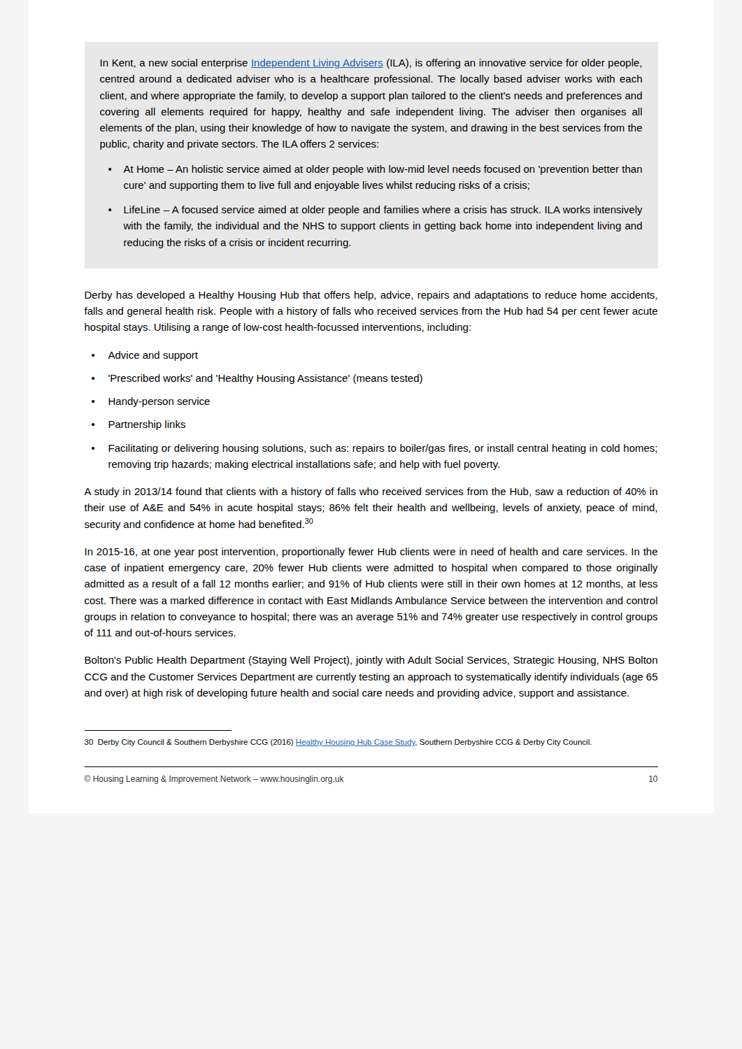In Kent, a new social enterprise Independent Living Advisers (ILA), is offering an innovative service for older people, centred around a dedicated adviser who is a healthcare professional. The locally based adviser works with each client, and where appropriate the family, to develop a support plan tailored to the client's needs and preferences and covering all elements required for happy, healthy and safe independent living. The adviser then organises all elements of the plan, using their knowledge of how to navigate the system, and drawing in the best services from the public, charity and private sectors. The ILA offers 2 services:
At Home – An holistic service aimed at older people with low-mid level needs focused on 'prevention better than cure' and supporting them to live full and enjoyable lives whilst reducing risks of a crisis;
LifeLine – A focused service aimed at older people and families where a crisis has struck. ILA works intensively with the family, the individual and the NHS to support clients in getting back home into independent living and reducing the risks of a crisis or incident recurring.
Derby has developed a Healthy Housing Hub that offers help, advice, repairs and adaptations to reduce home accidents, falls and general health risk. People with a history of falls who received services from the Hub had 54 per cent fewer acute hospital stays. Utilising a range of low-cost health-focussed interventions, including:
Advice and support
'Prescribed works' and 'Healthy Housing Assistance' (means tested)
Handy-person service
Partnership links
Facilitating or delivering housing solutions, such as: repairs to boiler/gas fires, or install central heating in cold homes; removing trip hazards; making electrical installations safe; and help with fuel poverty.
A study in 2013/14 found that clients with a history of falls who received services from the Hub, saw a reduction of 40% in their use of A&E and 54% in acute hospital stays; 86% felt their health and wellbeing, levels of anxiety, peace of mind, security and confidence at home had benefited.30
In 2015-16, at one year post intervention, proportionally fewer Hub clients were in need of health and care services. In the case of inpatient emergency care, 20% fewer Hub clients were admitted to hospital when compared to those originally admitted as a result of a fall 12 months earlier; and 91% of Hub clients were still in their own homes at 12 months, at less cost. There was a marked difference in contact with East Midlands Ambulance Service between the intervention and control groups in relation to conveyance to hospital; there was an average 51% and 74% greater use respectively in control groups of 111 and out-of-hours services.
Bolton's Public Health Department (Staying Well Project), jointly with Adult Social Services, Strategic Housing, NHS Bolton CCG and the Customer Services Department are currently testing an approach to systematically identify individuals (age 65 and over) at high risk of developing future health and social care needs and providing advice, support and assistance.
30 Derby City Council & Southern Derbyshire CCG (2016) Healthy Housing Hub Case Study, Southern Derbyshire CCG & Derby City Council.
© Housing Learning & Improvement Network – www.housinglin.org.uk 10